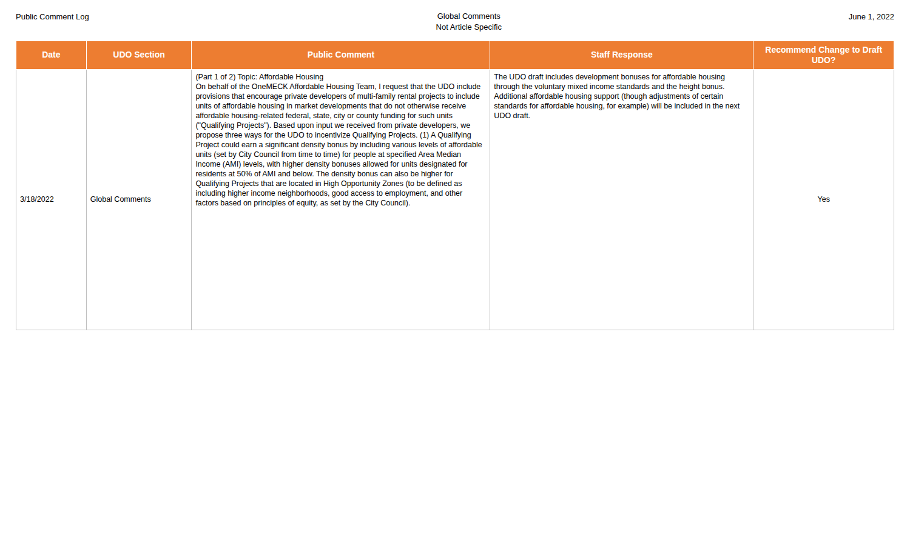Public Comment Log
Global Comments
Not Article Specific
June 1, 2022
| Date | UDO Section | Public Comment | Staff Response | Recommend Change to Draft UDO? |
| --- | --- | --- | --- | --- |
| 3/18/2022 | Global Comments | (Part 1 of 2) Topic: Affordable Housing On behalf of the OneMECK Affordable Housing Team, I request that the UDO include provisions that encourage private developers of multi-family rental projects to include units of affordable housing in market developments that do not otherwise receive affordable housing-related federal, state, city or county funding for such units ("Qualifying Projects"). Based upon input we received from private developers, we propose three ways for the UDO to incentivize Qualifying Projects. (1) A Qualifying Project could earn a significant density bonus by including various levels of affordable units (set by City Council from time to time) for people at specified Area Median Income (AMI) levels, with higher density bonuses allowed for units designated for residents at 50% of AMI and below. The density bonus can also be higher for Qualifying Projects that are located in High Opportunity Zones (to be defined as including higher income neighborhoods, good access to employment, and other factors based on principles of equity, as set by the City Council). | The UDO draft includes development bonuses for affordable housing through the voluntary mixed income standards and the height bonus. Additional affordable housing support (though adjustments of certain standards for affordable housing, for example) will be included in the next UDO draft. | Yes |